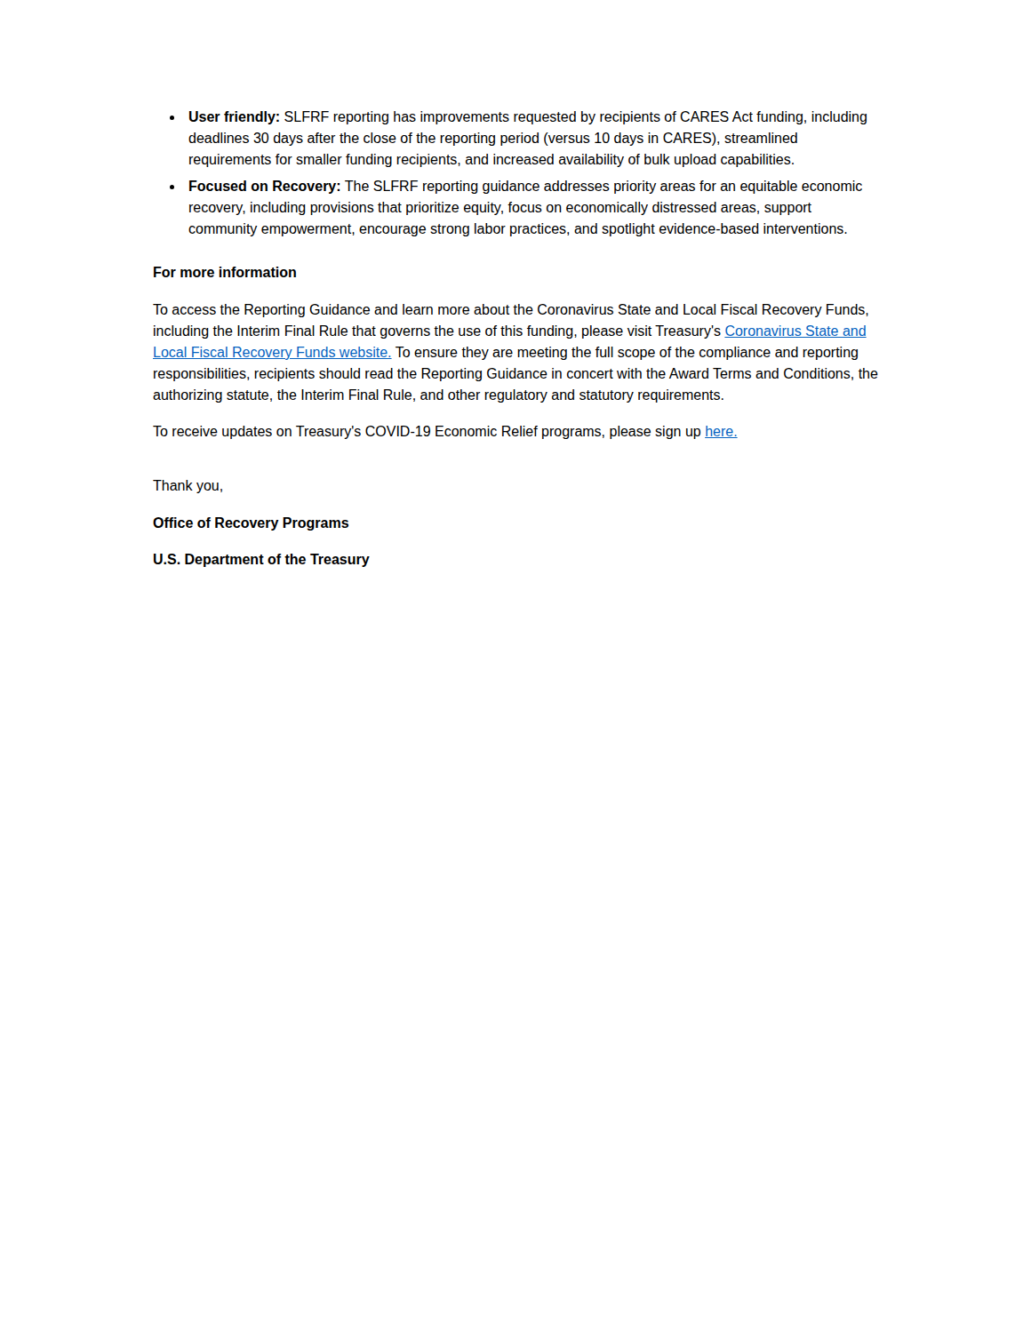User friendly: SLFRF reporting has improvements requested by recipients of CARES Act funding, including deadlines 30 days after the close of the reporting period (versus 10 days in CARES), streamlined requirements for smaller funding recipients, and increased availability of bulk upload capabilities.
Focused on Recovery: The SLFRF reporting guidance addresses priority areas for an equitable economic recovery, including provisions that prioritize equity, focus on economically distressed areas, support community empowerment, encourage strong labor practices, and spotlight evidence-based interventions.
For more information
To access the Reporting Guidance and learn more about the Coronavirus State and Local Fiscal Recovery Funds, including the Interim Final Rule that governs the use of this funding, please visit Treasury's Coronavirus State and Local Fiscal Recovery Funds website. To ensure they are meeting the full scope of the compliance and reporting responsibilities, recipients should read the Reporting Guidance in concert with the Award Terms and Conditions, the authorizing statute, the Interim Final Rule, and other regulatory and statutory requirements.
To receive updates on Treasury's COVID-19 Economic Relief programs, please sign up here.
Thank you,
Office of Recovery Programs
U.S. Department of the Treasury